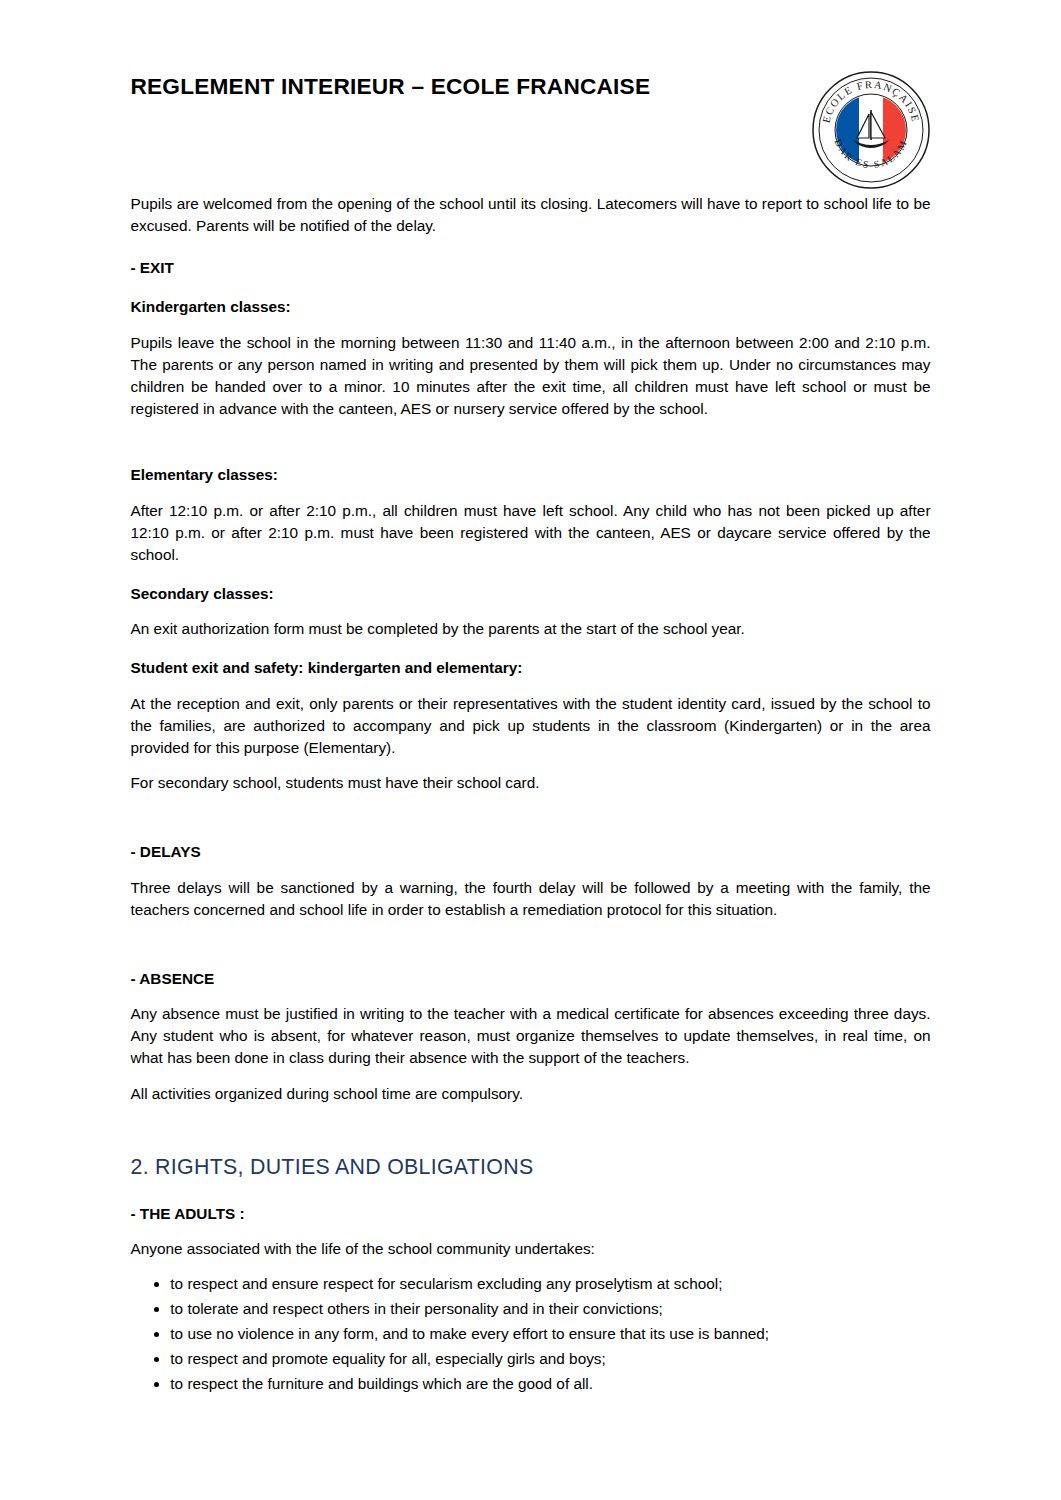ECOLE FRANÇAISE DAR ES SALAM
REGLEMENT INTERIEUR – ECOLE FRANCAISE
Pupils are welcomed from the opening of the school until its closing. Latecomers will have to report to school life to be excused. Parents will be notified of the delay.
- EXIT
Kindergarten classes:
Pupils leave the school in the morning between 11:30 and 11:40 a.m., in the afternoon between 2:00 and 2:10 p.m. The parents or any person named in writing and presented by them will pick them up. Under no circumstances may children be handed over to a minor. 10 minutes after the exit time, all children must have left school or must be registered in advance with the canteen, AES or nursery service offered by the school.
Elementary classes:
After 12:10 p.m. or after 2:10 p.m., all children must have left school. Any child who has not been picked up after 12:10 p.m. or after 2:10 p.m. must have been registered with the canteen, AES or daycare service offered by the school.
Secondary classes:
An exit authorization form must be completed by the parents at the start of the school year.
Student exit and safety: kindergarten and elementary:
At the reception and exit, only parents or their representatives with the student identity card, issued by the school to the families, are authorized to accompany and pick up students in the classroom (Kindergarten) or in the area provided for this purpose (Elementary).
For secondary school, students must have their school card.
- DELAYS
Three delays will be sanctioned by a warning, the fourth delay will be followed by a meeting with the family, the teachers concerned and school life in order to establish a remediation protocol for this situation.
- ABSENCE
Any absence must be justified in writing to the teacher with a medical certificate for absences exceeding three days. Any student who is absent, for whatever reason, must organize themselves to update themselves, in real time, on what has been done in class during their absence with the support of the teachers.
All activities organized during school time are compulsory.
2. RIGHTS, DUTIES AND OBLIGATIONS
- THE ADULTS :
Anyone associated with the life of the school community undertakes:
to respect and ensure respect for secularism excluding any proselytism at school;
to tolerate and respect others in their personality and in their convictions;
to use no violence in any form, and to make every effort to ensure that its use is banned;
to respect and promote equality for all, especially girls and boys;
to respect the furniture and buildings which are the good of all.